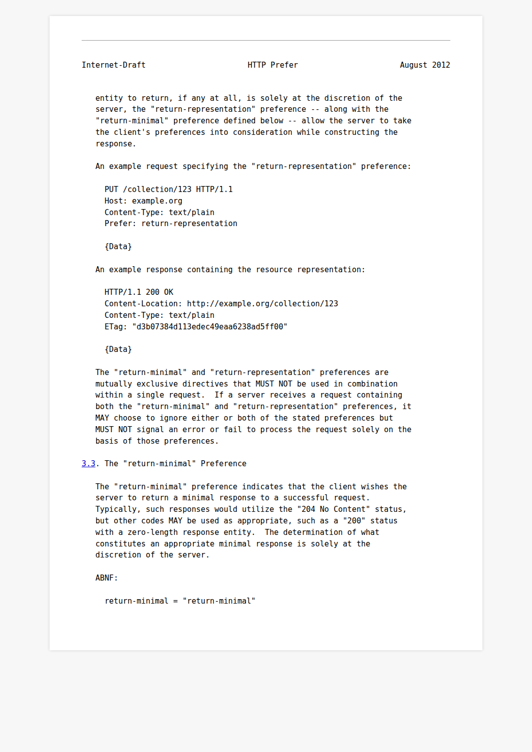Internet-Draft HTTP Prefer August 2012
   entity to return, if any at all, is solely at the discretion of the
   server, the "return-representation" preference -- along with the
   "return-minimal" preference defined below -- allow the server to take
   the client's preferences into consideration while constructing the
   response.
   An example request specifying the "return-representation" preference:
     PUT /collection/123 HTTP/1.1
     Host: example.org
     Content-Type: text/plain
     Prefer: return-representation
     {Data}
   An example response containing the resource representation:
     HTTP/1.1 200 OK
     Content-Location: http://example.org/collection/123
     Content-Type: text/plain
     ETag: "d3b07384d113edec49eaa6238ad5ff00"
     {Data}
   The "return-minimal" and "return-representation" preferences are
   mutually exclusive directives that MUST NOT be used in combination
   within a single request.  If a server receives a request containing
   both the "return-minimal" and "return-representation" preferences, it
   MAY choose to ignore either or both of the stated preferences but
   MUST NOT signal an error or fail to process the request solely on the
   basis of those preferences.
3.3. The "return-minimal" Preference
   The "return-minimal" preference indicates that the client wishes the
   server to return a minimal response to a successful request.
   Typically, such responses would utilize the "204 No Content" status,
   but other codes MAY be used as appropriate, such as a "200" status
   with a zero-length response entity.  The determination of what
   constitutes an appropriate minimal response is solely at the
   discretion of the server.
   ABNF:
     return-minimal = "return-minimal"